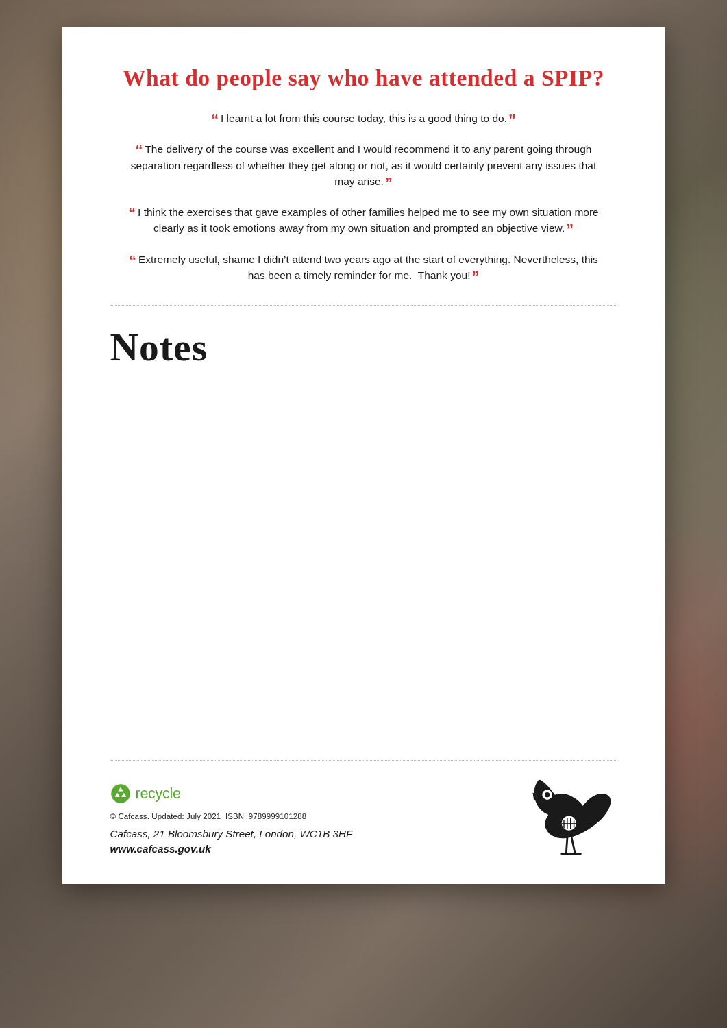What do people say who have attended a SPIP?
“I learnt a lot from this course today, this is a good thing to do.”
“The delivery of the course was excellent and I would recommend it to any parent going through separation regardless of whether they get along or not, as it would certainly prevent any issues that may arise.”
“I think the exercises that gave examples of other families helped me to see my own situation more clearly as it took emotions away from my own situation and prompted an objective view.”
“Extremely useful, shame I didn’t attend two years ago at the start of everything. Nevertheless, this has been a timely reminder for me. Thank you!”
Notes
recycle
© Cafcass. Updated: July 2021 ISBN 9789999101288
Cafcass, 21 Bloomsbury Street, London, WC1B 3HF
www.cafcass.gov.uk